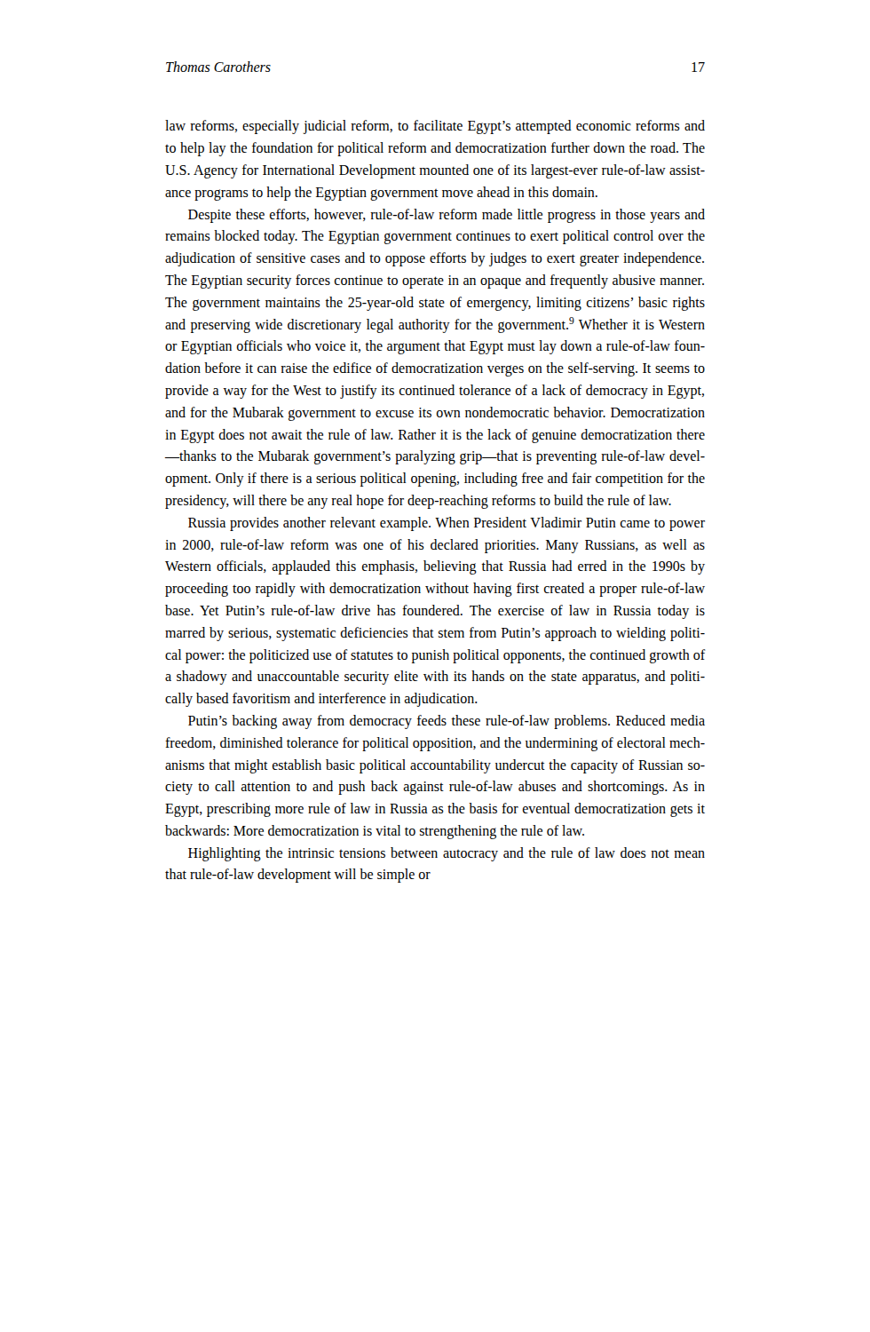Thomas Carothers 17
law reforms, especially judicial reform, to facilitate Egypt’s attempted economic reforms and to help lay the foundation for political reform and democratization further down the road. The U.S. Agency for International Development mounted one of its largest-ever rule-of-law assistance programs to help the Egyptian government move ahead in this domain.
Despite these efforts, however, rule-of-law reform made little progress in those years and remains blocked today. The Egyptian government continues to exert political control over the adjudication of sensitive cases and to oppose efforts by judges to exert greater independence. The Egyptian security forces continue to operate in an opaque and frequently abusive manner. The government maintains the 25-year-old state of emergency, limiting citizens’ basic rights and preserving wide discretionary legal authority for the government.9 Whether it is Western or Egyptian officials who voice it, the argument that Egypt must lay down a rule-of-law foundation before it can raise the edifice of democratization verges on the self-serving. It seems to provide a way for the West to justify its continued tolerance of a lack of democracy in Egypt, and for the Mubarak government to excuse its own nondemocratic behavior. Democratization in Egypt does not await the rule of law. Rather it is the lack of genuine democratization there—thanks to the Mubarak government’s paralyzing grip—that is preventing rule-of-law development. Only if there is a serious political opening, including free and fair competition for the presidency, will there be any real hope for deep-reaching reforms to build the rule of law.
Russia provides another relevant example. When President Vladimir Putin came to power in 2000, rule-of-law reform was one of his declared priorities. Many Russians, as well as Western officials, applauded this emphasis, believing that Russia had erred in the 1990s by proceeding too rapidly with democratization without having first created a proper rule-of-law base. Yet Putin’s rule-of-law drive has foundered. The exercise of law in Russia today is marred by serious, systematic deficiencies that stem from Putin’s approach to wielding political power: the politicized use of statutes to punish political opponents, the continued growth of a shadowy and unaccountable security elite with its hands on the state apparatus, and politically based favoritism and interference in adjudication.
Putin’s backing away from democracy feeds these rule-of-law problems. Reduced media freedom, diminished tolerance for political opposition, and the undermining of electoral mechanisms that might establish basic political accountability undercut the capacity of Russian society to call attention to and push back against rule-of-law abuses and shortcomings. As in Egypt, prescribing more rule of law in Russia as the basis for eventual democratization gets it backwards: More democratization is vital to strengthening the rule of law.
Highlighting the intrinsic tensions between autocracy and the rule of law does not mean that rule-of-law development will be simple or